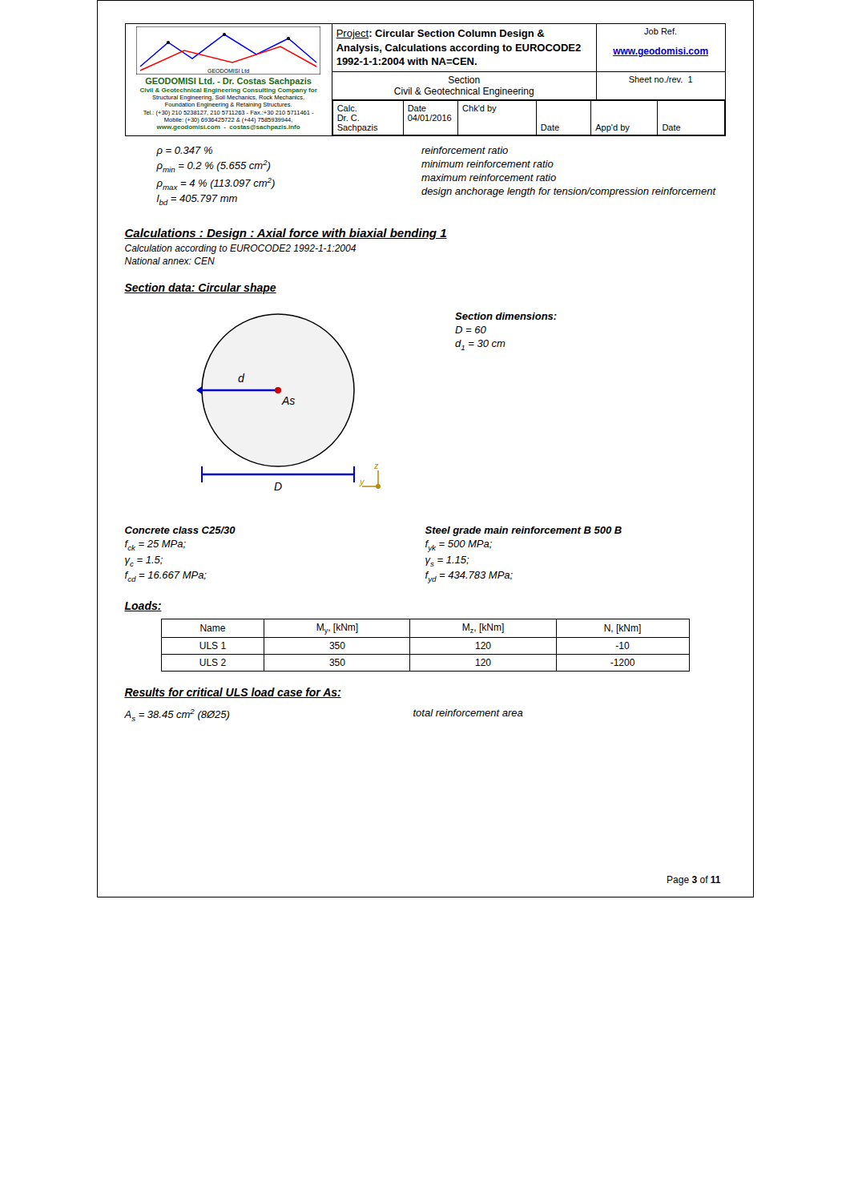| GEODOMISI Ltd. - Dr. Costas Sachpazis Civil & Geotechnical Engineering Consulting Company for Structural Engineering, Soil Mechanics, Rock Mechanics, Foundation Engineering & Retaining Structures. Tel.: (+30) 210 5238127, 210 5711263 - Fax.:+30 210 5711461 - Mobile: (+30) 6936425722 & (+44) 7585939944, www.geodomisi.com - costas@sachpazis.info | Project : Circular Section Column Design & Analysis, Calculations according to EUROCODE2 1992-1-1:2004 with NA=CEN. | Job Ref. www.geodomisi.com |
| Section Civil & Geotechnical Engineering | Sheet no./rev. 1 |
| / Calc. Dr. C. Sachpazis / Date 04/01/2016 / Chk'd by / Date / App'd by / Date / |
ρ = 0.347 %
ρmin = 0.2 % (5.655 cm2)
ρmax = 4 % (113.097 cm2)
lbd = 405.797 mm
reinforcement ratio
minimum reinforcement ratio
maximum reinforcement ratio
design anchorage length for tension/compression reinforcement
Calculations : Design : Axial force with biaxial bending 1
Calculation according to EUROCODE2 1992-1-1:2004
National annex: CEN
Section data: Circular shape
Section dimensions:
D = 60
d1 = 30 cm
Concrete class C25/30
fck = 25 MPa;
γc = 1.5;
fcd = 16.667 MPa;
Steel grade main reinforcement B 500 B
fyk = 500 MPa;
γs = 1.15;
fyd = 434.783 MPa;
Loads:
| Name | M y , [kNm] | M z , [kNm] | N, [kNm] |
| --- | --- | --- | --- |
| ULS 1 | 350 | 120 | -10 |
| ULS 2 | 350 | 120 | -1200 |
Results for critical ULS load case for As:
As = 38.45 cm2 (8Ø25)
total reinforcement area
Page 3 of 11